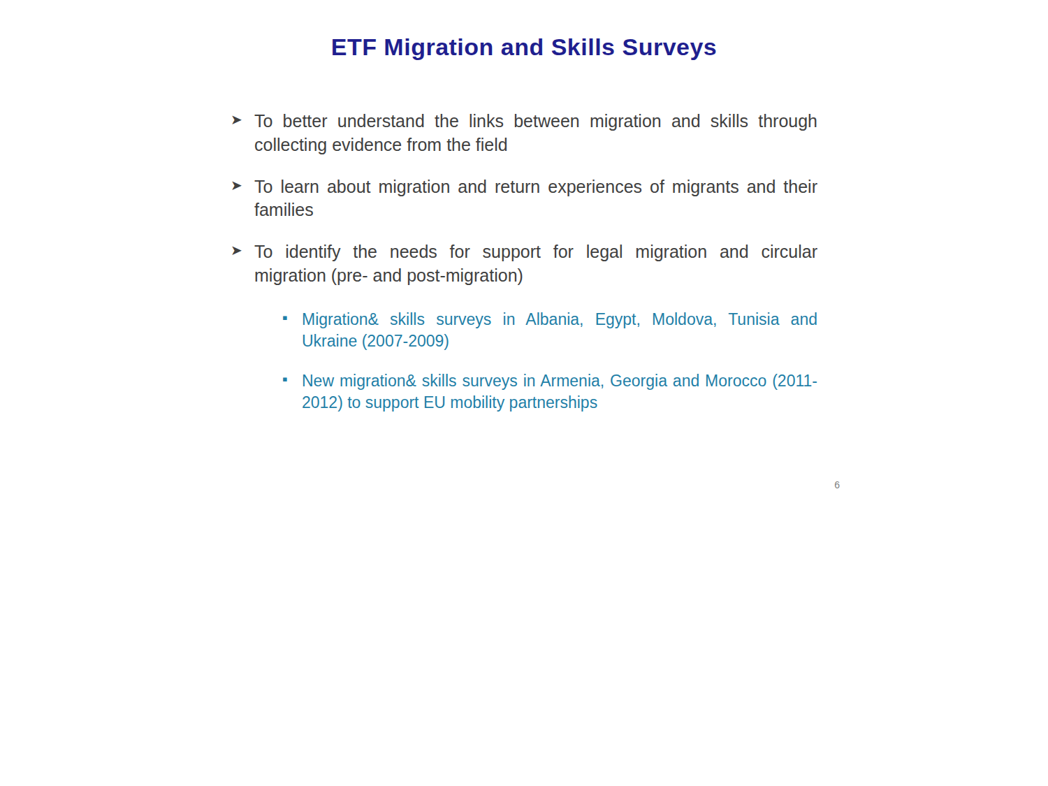ETF Migration and Skills Surveys
To better understand the links between migration and skills through collecting evidence from the field
To learn about migration and return experiences of migrants and their families
To identify the needs for support for legal migration and circular migration (pre- and post-migration)
Migration& skills surveys in Albania, Egypt, Moldova, Tunisia and Ukraine (2007-2009)
New migration& skills surveys in Armenia, Georgia and Morocco (2011-2012) to support EU mobility partnerships
6